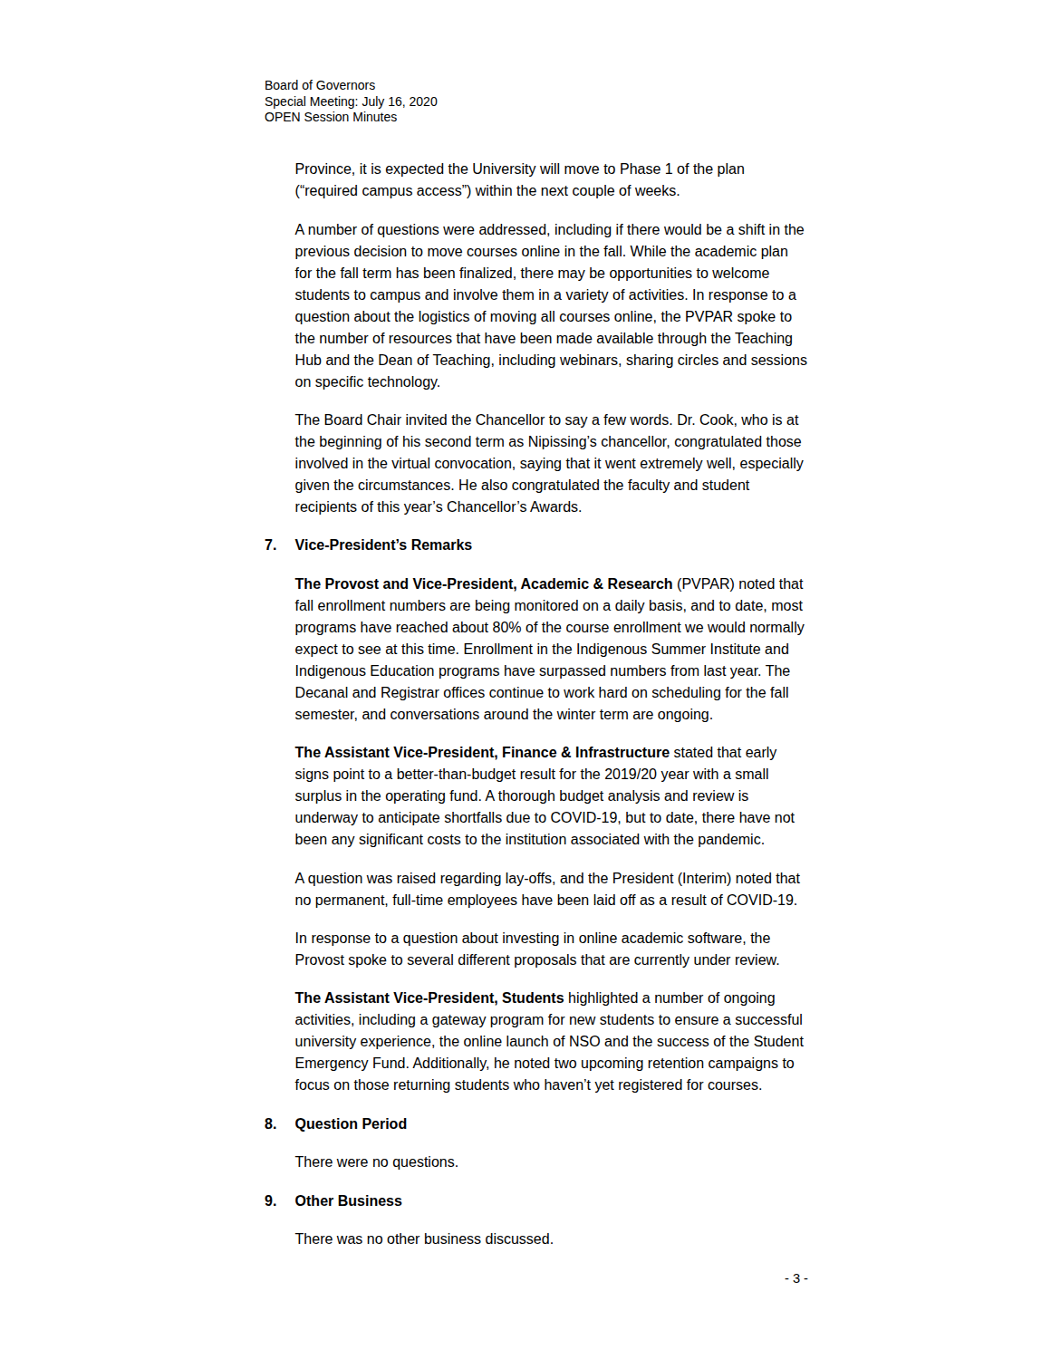Board of Governors
Special Meeting: July 16, 2020
OPEN Session Minutes
Province, it is expected the University will move to Phase 1 of the plan (“required campus access”) within the next couple of weeks.
A number of questions were addressed, including if there would be a shift in the previous decision to move courses online in the fall. While the academic plan for the fall term has been finalized, there may be opportunities to welcome students to campus and involve them in a variety of activities. In response to a question about the logistics of moving all courses online, the PVPAR spoke to the number of resources that have been made available through the Teaching Hub and the Dean of Teaching, including webinars, sharing circles and sessions on specific technology.
The Board Chair invited the Chancellor to say a few words. Dr. Cook, who is at the beginning of his second term as Nipissing’s chancellor, congratulated those involved in the virtual convocation, saying that it went extremely well, especially given the circumstances. He also congratulated the faculty and student recipients of this year’s Chancellor’s Awards.
7.
Vice-President’s Remarks
The Provost and Vice-President, Academic & Research (PVPAR) noted that fall enrollment numbers are being monitored on a daily basis, and to date, most programs have reached about 80% of the course enrollment we would normally expect to see at this time. Enrollment in the Indigenous Summer Institute and Indigenous Education programs have surpassed numbers from last year. The Decanal and Registrar offices continue to work hard on scheduling for the fall semester, and conversations around the winter term are ongoing.
The Assistant Vice-President, Finance & Infrastructure stated that early signs point to a better-than-budget result for the 2019/20 year with a small surplus in the operating fund. A thorough budget analysis and review is underway to anticipate shortfalls due to COVID-19, but to date, there have not been any significant costs to the institution associated with the pandemic.
A question was raised regarding lay-offs, and the President (Interim) noted that no permanent, full-time employees have been laid off as a result of COVID-19.
In response to a question about investing in online academic software, the Provost spoke to several different proposals that are currently under review.
The Assistant Vice-President, Students highlighted a number of ongoing activities, including a gateway program for new students to ensure a successful university experience, the online launch of NSO and the success of the Student Emergency Fund. Additionally, he noted two upcoming retention campaigns to focus on those returning students who haven’t yet registered for courses.
8.
Question Period
There were no questions.
9.
Other Business
There was no other business discussed.
- 3 -